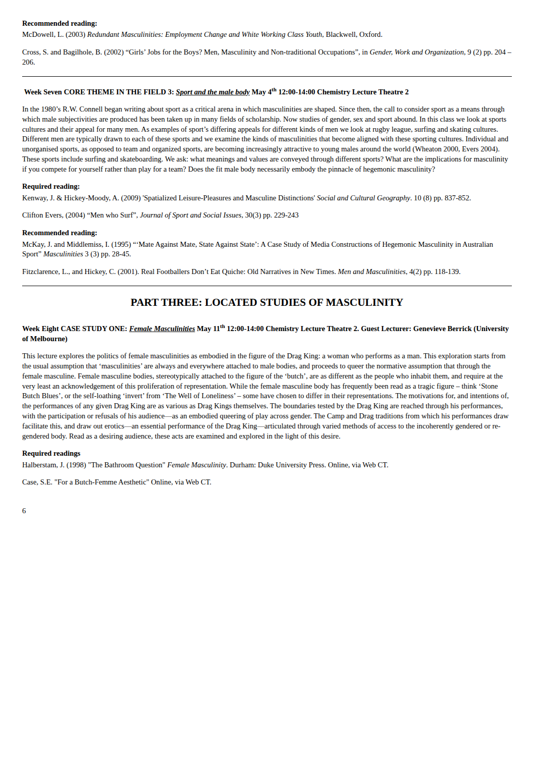Recommended reading:
McDowell, L. (2003) Redundant Masculinities: Employment Change and White Working Class Youth, Blackwell, Oxford.
Cross, S. and Bagilhole, B. (2002) “Girls’ Jobs for the Boys? Men, Masculinity and Non-traditional Occupations”, in Gender, Work and Organization, 9 (2) pp. 204 – 206.
Week Seven CORE THEME IN THE FIELD 3: Sport and the male body May 4th 12:00-14:00 Chemistry Lecture Theatre 2
In the 1980’s R.W. Connell began writing about sport as a critical arena in which masculinities are shaped. Since then, the call to consider sport as a means through which male subjectivities are produced has been taken up in many fields of scholarship. Now studies of gender, sex and sport abound. In this class we look at sports cultures and their appeal for many men. As examples of sport’s differing appeals for different kinds of men we look at rugby league, surfing and skating cultures. Different men are typically drawn to each of these sports and we examine the kinds of masculinities that become aligned with these sporting cultures. Individual and unorganised sports, as opposed to team and organized sports, are becoming increasingly attractive to young males around the world (Wheaton 2000, Evers 2004). These sports include surfing and skateboarding. We ask: what meanings and values are conveyed through different sports? What are the implications for masculinity if you compete for yourself rather than play for a team? Does the fit male body necessarily embody the pinnacle of hegemonic masculinity?
Required reading:
Kenway, J. & Hickey-Moody, A. (2009) 'Spatialized Leisure-Pleasures and Masculine Distinctions' Social and Cultural Geography. 10 (8) pp. 837-852.
Clifton Evers, (2004) “Men who Surf”, Journal of Sport and Social Issues, 30(3) pp. 229-243
Recommended reading:
McKay, J. and Middlemiss, I. (1995) “‘Mate Against Mate, State Against State’: A Case Study of Media Constructions of Hegemonic Masculinity in Australian Sport” Masculinities 3 (3) pp. 28-45.
Fitzclarence, L., and Hickey, C. (2001). Real Footballers Don’t Eat Quiche: Old Narratives in New Times. Men and Masculinities, 4(2) pp. 118-139.
PART THREE: LOCATED STUDIES OF MASCULINITY
Week Eight CASE STUDY ONE: Female Masculinities May 11th 12:00-14:00 Chemistry Lecture Theatre 2. Guest Lecturer: Genevieve Berrick (University of Melbourne)
This lecture explores the politics of female masculinities as embodied in the figure of the Drag King: a woman who performs as a man. This exploration starts from the usual assumption that ‘masculinities’ are always and everywhere attached to male bodies, and proceeds to queer the normative assumption that through the female masculine. Female masculine bodies, stereotypically attached to the figure of the ‘butch’, are as different as the people who inhabit them, and require at the very least an acknowledgement of this proliferation of representation. While the female masculine body has frequently been read as a tragic figure – think ‘Stone Butch Blues’, or the self-loathing ‘invert’ from ‘The Well of Loneliness’ – some have chosen to differ in their representations. The motivations for, and intentions of, the performances of any given Drag King are as various as Drag Kings themselves. The boundaries tested by the Drag King are reached through his performances, with the participation or refusals of his audience—as an embodied queering of play across gender. The Camp and Drag traditions from which his performances draw facilitate this, and draw out erotics—an essential performance of the Drag King—articulated through varied methods of access to the incoherently gendered or re-gendered body. Read as a desiring audience, these acts are examined and explored in the light of this desire.
Required readings
Halberstam, J. (1998) "The Bathroom Question" Female Masculinity. Durham: Duke University Press. Online, via Web CT.
Case, S.E. "For a Butch-Femme Aesthetic" Online, via Web CT.
6